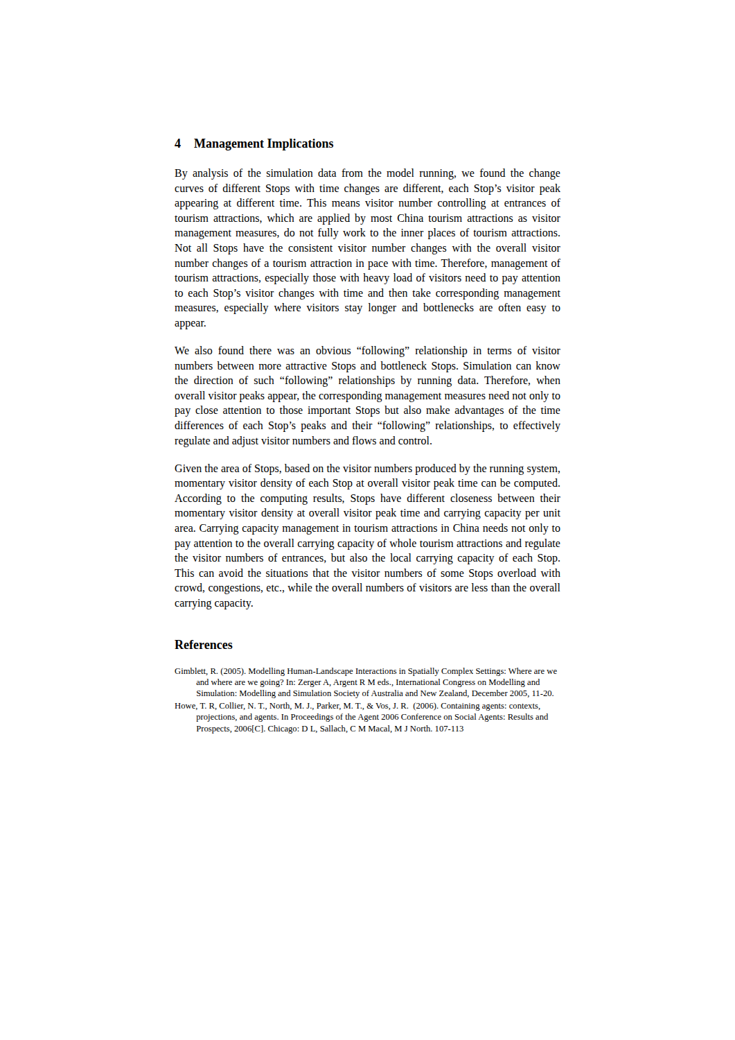4 Management Implications
By analysis of the simulation data from the model running, we found the change curves of different Stops with time changes are different, each Stop’s visitor peak appearing at different time. This means visitor number controlling at entrances of tourism attractions, which are applied by most China tourism attractions as visitor management measures, do not fully work to the inner places of tourism attractions. Not all Stops have the consistent visitor number changes with the overall visitor number changes of a tourism attraction in pace with time. Therefore, management of tourism attractions, especially those with heavy load of visitors need to pay attention to each Stop’s visitor changes with time and then take corresponding management measures, especially where visitors stay longer and bottlenecks are often easy to appear.
We also found there was an obvious “following” relationship in terms of visitor numbers between more attractive Stops and bottleneck Stops. Simulation can know the direction of such “following” relationships by running data. Therefore, when overall visitor peaks appear, the corresponding management measures need not only to pay close attention to those important Stops but also make advantages of the time differences of each Stop’s peaks and their “following” relationships, to effectively regulate and adjust visitor numbers and flows and control.
Given the area of Stops, based on the visitor numbers produced by the running system, momentary visitor density of each Stop at overall visitor peak time can be computed. According to the computing results, Stops have different closeness between their momentary visitor density at overall visitor peak time and carrying capacity per unit area. Carrying capacity management in tourism attractions in China needs not only to pay attention to the overall carrying capacity of whole tourism attractions and regulate the visitor numbers of entrances, but also the local carrying capacity of each Stop. This can avoid the situations that the visitor numbers of some Stops overload with crowd, congestions, etc., while the overall numbers of visitors are less than the overall carrying capacity.
References
Gimblett, R. (2005). Modelling Human-Landscape Interactions in Spatially Complex Settings: Where are we and where are we going? In: Zerger A, Argent R M eds., International Congress on Modelling and Simulation: Modelling and Simulation Society of Australia and New Zealand, December 2005, 11-20.
Howe, T. R, Collier, N. T., North, M. J., Parker, M. T., & Vos, J. R. (2006). Containing agents: contexts, projections, and agents. In Proceedings of the Agent 2006 Conference on Social Agents: Results and Prospects, 2006[C]. Chicago: D L, Sallach, C M Macal, M J North. 107-113